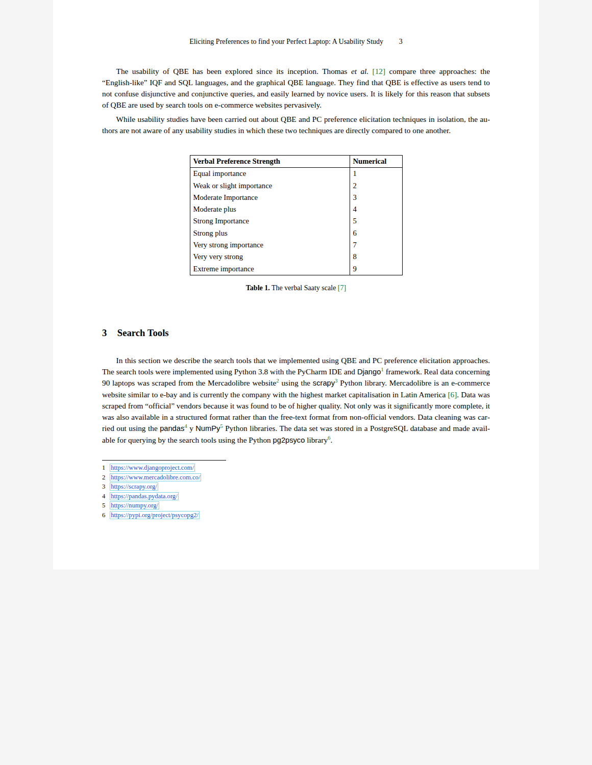Eliciting Preferences to find your Perfect Laptop: A Usability Study 3
The usability of QBE has been explored since its inception. Thomas et al. [12] compare three approaches: the “English-like” IQF and SQL languages, and the graphical QBE language. They find that QBE is effective as users tend to not confuse disjunctive and conjunctive queries, and easily learned by novice users. It is likely for this reason that subsets of QBE are used by search tools on e-commerce websites pervasively.
While usability studies have been carried out about QBE and PC preference elicitation techniques in isolation, the authors are not aware of any usability studies in which these two techniques are directly compared to one another.
| Verbal Preference Strength | Numerical |
| --- | --- |
| Equal importance | 1 |
| Weak or slight importance | 2 |
| Moderate Importance | 3 |
| Moderate plus | 4 |
| Strong Importance | 5 |
| Strong plus | 6 |
| Very strong importance | 7 |
| Very very strong | 8 |
| Extreme importance | 9 |
Table 1. The verbal Saaty scale [7]
3 Search Tools
In this section we describe the search tools that we implemented using QBE and PC preference elicitation approaches. The search tools were implemented using Python 3.8 with the PyCharm IDE and Django1 framework. Real data concerning 90 laptops was scraped from the Mercadolibre website2 using the scrapy3 Python library. Mercadolibre is an e-commerce website similar to e-bay and is currently the company with the highest market capitalisation in Latin America [6]. Data was scraped from “official” vendors because it was found to be of higher quality. Not only was it significantly more complete, it was also available in a structured format rather than the free-text format from non-official vendors. Data cleaning was carried out using the pandas4 y NumPy5 Python libraries. The data set was stored in a PostgreSQL database and made available for querying by the search tools using the Python pg2psyco library6.
1 https://www.djangoproject.com/
2 https://www.mercadolibre.com.co/
3 https://scrapy.org/
4 https://pandas.pydata.org/
5 https://numpy.org/
6 https://pypi.org/project/psycopg2/